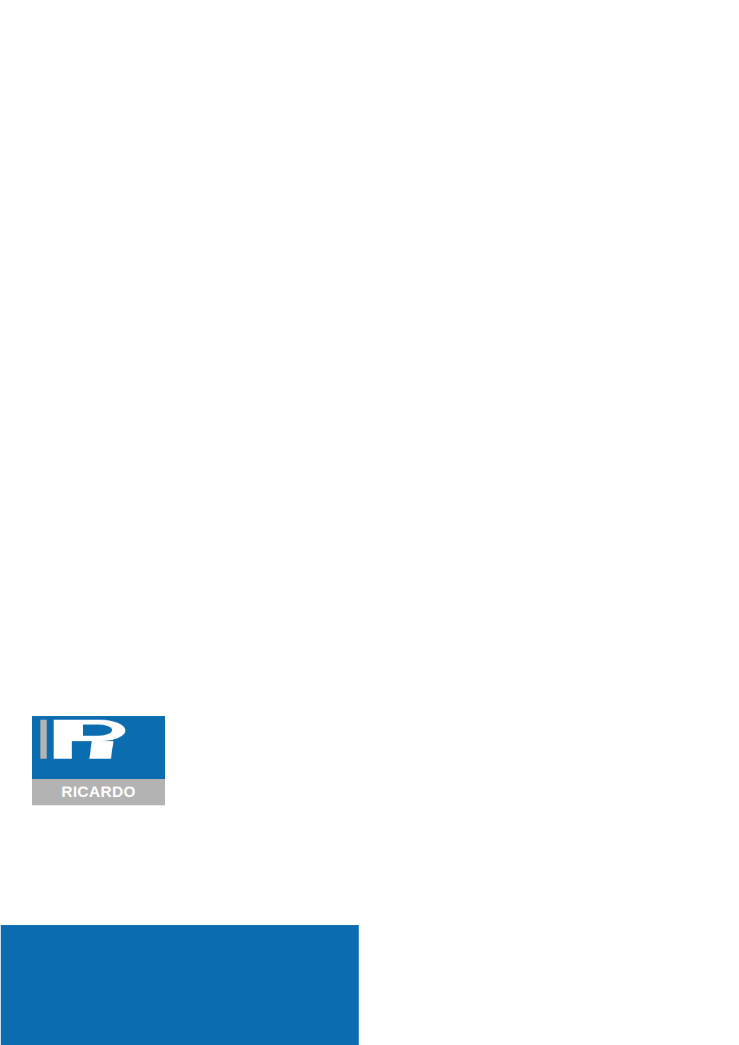RICARDO